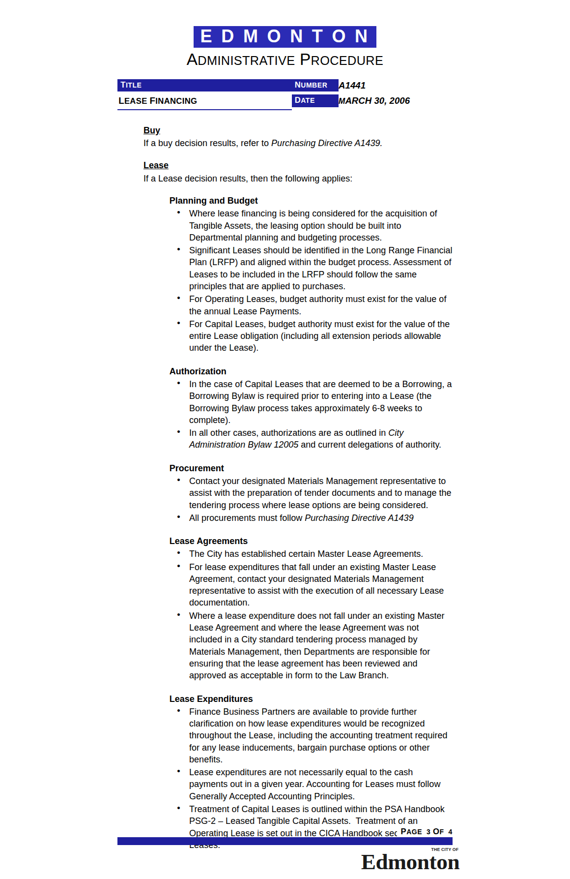E D M O N T O N
ADMINISTRATIVE PROCEDURE
| T ITLE | N UMBER | A1441 |
| L EASE F INANCING | D ATE | M ARCH 30, 2006 |
Buy
If a buy decision results, refer to Purchasing Directive A1439.
Lease
If a Lease decision results, then the following applies:
Planning and Budget
Where lease financing is being considered for the acquisition of Tangible Assets, the leasing option should be built into Departmental planning and budgeting processes.
Significant Leases should be identified in the Long Range Financial Plan (LRFP) and aligned within the budget process. Assessment of Leases to be included in the LRFP should follow the same principles that are applied to purchases.
For Operating Leases, budget authority must exist for the value of the annual Lease Payments.
For Capital Leases, budget authority must exist for the value of the entire Lease obligation (including all extension periods allowable under the Lease).
Authorization
In the case of Capital Leases that are deemed to be a Borrowing, a Borrowing Bylaw is required prior to entering into a Lease (the Borrowing Bylaw process takes approximately 6-8 weeks to complete).
In all other cases, authorizations are as outlined in City Administration Bylaw 12005 and current delegations of authority.
Procurement
Contact your designated Materials Management representative to assist with the preparation of tender documents and to manage the tendering process where lease options are being considered.
All procurements must follow Purchasing Directive A1439
Lease Agreements
The City has established certain Master Lease Agreements.
For lease expenditures that fall under an existing Master Lease Agreement, contact your designated Materials Management representative to assist with the execution of all necessary Lease documentation.
Where a lease expenditure does not fall under an existing Master Lease Agreement and where the lease Agreement was not included in a City standard tendering process managed by Materials Management, then Departments are responsible for ensuring that the lease agreement has been reviewed and approved as acceptable in form to the Law Branch.
Lease Expenditures
Finance Business Partners are available to provide further clarification on how lease expenditures would be recognized throughout the Lease, including the accounting treatment required for any lease inducements, bargain purchase options or other benefits.
Lease expenditures are not necessarily equal to the cash payments out in a given year. Accounting for Leases must follow Generally Accepted Accounting Principles.
Treatment of Capital Leases is outlined within the PSA Handbook PSG-2 – Leased Tangible Capital Assets. Treatment of an Operating Lease is set out in the CICA Handbook section 3065 – Leases.
PAGE 3 OF 4
THE CITY OF
Edmonton